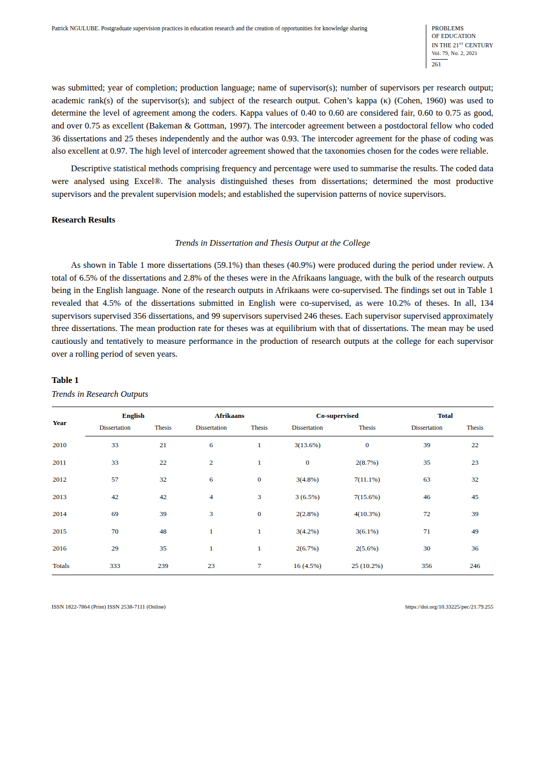Patrick NGULUBE. Postgraduate supervision practices in education research and the creation of opportunities for knowledge sharing
PROBLEMS
OF EDUCATION
IN THE 21st CENTURY
Vol. 79, No. 2, 2021
261
was submitted; year of completion; production language; name of supervisor(s); number of supervisors per research output; academic rank(s) of the supervisor(s); and subject of the research output. Cohen’s kappa (κ) (Cohen, 1960) was used to determine the level of agreement among the coders. Kappa values of 0.40 to 0.60 are considered fair, 0.60 to 0.75 as good, and over 0.75 as excellent (Bakeman & Gottman, 1997). The intercoder agreement between a postdoctoral fellow who coded 36 dissertations and 25 theses independently and the author was 0.93. The intercoder agreement for the phase of coding was also excellent at 0.97. The high level of intercoder agreement showed that the taxonomies chosen for the codes were reliable.
Descriptive statistical methods comprising frequency and percentage were used to summarise the results. The coded data were analysed using Excel®. The analysis distinguished theses from dissertations; determined the most productive supervisors and the prevalent supervision models; and established the supervision patterns of novice supervisors.
Research Results
Trends in Dissertation and Thesis Output at the College
As shown in Table 1 more dissertations (59.1%) than theses (40.9%) were produced during the period under review. A total of 6.5% of the dissertations and 2.8% of the theses were in the Afrikaans language, with the bulk of the research outputs being in the English language. None of the research outputs in Afrikaans were co-supervised. The findings set out in Table 1 revealed that 4.5% of the dissertations submitted in English were co-supervised, as were 10.2% of theses. In all, 134 supervisors supervised 356 dissertations, and 99 supervisors supervised 246 theses. Each supervisor supervised approximately three dissertations. The mean production rate for theses was at equilibrium with that of dissertations. The mean may be used cautiously and tentatively to measure performance in the production of research outputs at the college for each supervisor over a rolling period of seven years.
Table 1
Trends in Research Outputs
| Year | English | Afrikaans | Co-supervised | Total |
| --- | --- | --- | --- | --- |
| Dissertation | Thesis | Dissertation | Thesis | Dissertation | Thesis | Dissertation | Thesis |
| 2010 | 33 | 21 | 6 | 1 | 3(13.6%) | 0 | 39 | 22 |
| 2011 | 33 | 22 | 2 | 1 | 0 | 2(8.7%) | 35 | 23 |
| 2012 | 57 | 32 | 6 | 0 | 3(4.8%) | 7(11.1%) | 63 | 32 |
| 2013 | 42 | 42 | 4 | 3 | 3 (6.5%) | 7(15.6%) | 46 | 45 |
| 2014 | 69 | 39 | 3 | 0 | 2(2.8%) | 4(10.3%) | 72 | 39 |
| 2015 | 70 | 48 | 1 | 1 | 3(4.2%) | 3(6.1%) | 71 | 49 |
| 2016 | 29 | 35 | 1 | 1 | 2(6.7%) | 2(5.6%) | 30 | 36 |
| Totals | 333 | 239 | 23 | 7 | 16 (4.5%) | 25 (10.2%) | 356 | 246 |
ISSN 1822-7864 (Print) ISSN 2538-7111 (Online)
https://doi.org/10.33225/pec/21.79.255